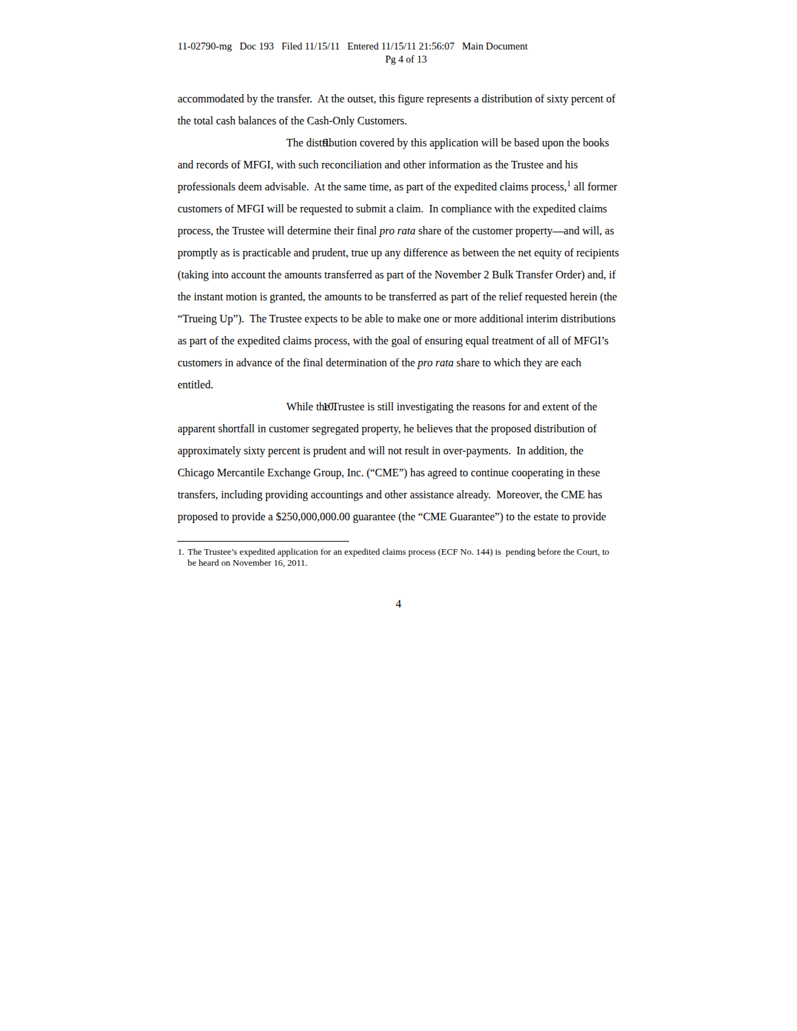11-02790-mg Doc 193 Filed 11/15/11 Entered 11/15/11 21:56:07 Main Document Pg 4 of 13
accommodated by the transfer. At the outset, this figure represents a distribution of sixty percent of the total cash balances of the Cash-Only Customers.
9. The distribution covered by this application will be based upon the books and records of MFGI, with such reconciliation and other information as the Trustee and his professionals deem advisable. At the same time, as part of the expedited claims process,1 all former customers of MFGI will be requested to submit a claim. In compliance with the expedited claims process, the Trustee will determine their final pro rata share of the customer property—and will, as promptly as is practicable and prudent, true up any difference as between the net equity of recipients (taking into account the amounts transferred as part of the November 2 Bulk Transfer Order) and, if the instant motion is granted, the amounts to be transferred as part of the relief requested herein (the “Trueing Up”). The Trustee expects to be able to make one or more additional interim distributions as part of the expedited claims process, with the goal of ensuring equal treatment of all of MFGI’s customers in advance of the final determination of the pro rata share to which they are each entitled.
10. While the Trustee is still investigating the reasons for and extent of the apparent shortfall in customer segregated property, he believes that the proposed distribution of approximately sixty percent is prudent and will not result in over-payments. In addition, the Chicago Mercantile Exchange Group, Inc. (“CME”) has agreed to continue cooperating in these transfers, including providing accountings and other assistance already. Moreover, the CME has proposed to provide a $250,000,000.00 guarantee (the “CME Guarantee”) to the estate to provide
1. The Trustee’s expedited application for an expedited claims process (ECF No. 144) is pending before the Court, to be heard on November 16, 2011.
4